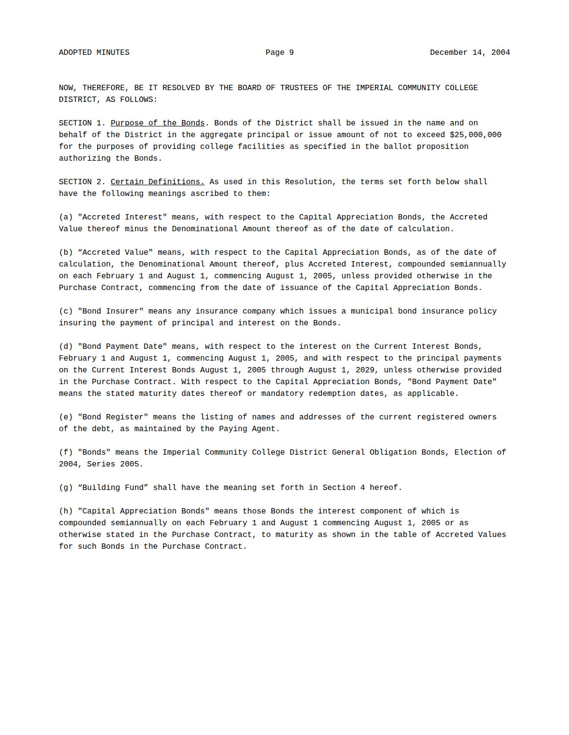ADOPTED MINUTES Page 9 December 14, 2004
NOW, THEREFORE, BE IT RESOLVED BY THE BOARD OF TRUSTEES OF THE IMPERIAL COMMUNITY COLLEGE DISTRICT, AS FOLLOWS:
SECTION 1. Purpose of the Bonds. Bonds of the District shall be issued in the name and on behalf of the District in the aggregate principal or issue amount of not to exceed $25,000,000 for the purposes of providing college facilities as specified in the ballot proposition authorizing the Bonds.
SECTION 2. Certain Definitions. As used in this Resolution, the terms set forth below shall have the following meanings ascribed to them:
(a) "Accreted Interest" means, with respect to the Capital Appreciation Bonds, the Accreted Value thereof minus the Denominational Amount thereof as of the date of calculation.
(b) “Accreted Value" means, with respect to the Capital Appreciation Bonds, as of the date of calculation, the Denominational Amount thereof, plus Accreted Interest, compounded semiannually on each February 1 and August 1, commencing August 1, 2005, unless provided otherwise in the Purchase Contract, commencing from the date of issuance of the Capital Appreciation Bonds.
(c) "Bond Insurer" means any insurance company which issues a municipal bond insurance policy insuring the payment of principal and interest on the Bonds.
(d) "Bond Payment Date" means, with respect to the interest on the Current Interest Bonds, February 1 and August 1, commencing August 1, 2005, and with respect to the principal payments on the Current Interest Bonds August 1, 2005 through August 1, 2029, unless otherwise provided in the Purchase Contract. With respect to the Capital Appreciation Bonds, "Bond Payment Date" means the stated maturity dates thereof or mandatory redemption dates, as applicable.
(e) "Bond Register" means the listing of names and addresses of the current registered owners of the debt, as maintained by the Paying Agent.
(f) "Bonds" means the Imperial Community College District General Obligation Bonds, Election of 2004, Series 2005.
(g) “Building Fund” shall have the meaning set forth in Section 4 hereof.
(h) "Capital Appreciation Bonds" means those Bonds the interest component of which is compounded semiannually on each February 1 and August 1 commencing August 1, 2005 or as otherwise stated in the Purchase Contract, to maturity as shown in the table of Accreted Values for such Bonds in the Purchase Contract.